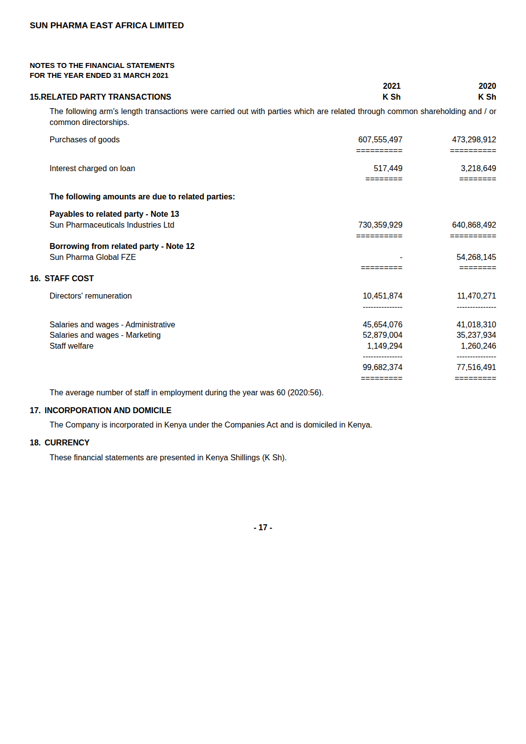SUN PHARMA EAST AFRICA LIMITED
NOTES TO THE FINANCIAL STATEMENTS
FOR THE YEAR ENDED 31 MARCH 2021
| | | 2021 | 2020 |
| 15. | RELATED PARTY TRANSACTIONS | K Sh | K Sh |
The following arm's length transactions were carried out with parties which are related through common shareholding and / or common directorships.
| Purchases of goods | 607,555,497 | 473,298,912 |
| | ========== | ========== |
| Interest charged on loan | 517,449 | 3,218,649 |
| | ======== | ======== |
| The following amounts are due to related parties: |
| Payables to related party - Note 13 | | |
| Sun Pharmaceuticals Industries Ltd | 730,359,929 | 640,868,492 |
| | ========== | ========== |
| Borrowing from related party - Note 12 | | |
| Sun Pharma Global FZE | - | 54,268,145 |
| | ========= | ======== |
| 16. | STAFF COST | | |
| Directors' remuneration | 10,451,874 | 11,470,271 |
| | --------------- | --------------- |
| Salaries and wages - Administrative | 45,654,076 | 41,018,310 |
| Salaries and wages - Marketing | 52,879,004 | 35,237,934 |
| Staff welfare | 1,149,294 | 1,260,246 |
| | --------------- | --------------- |
| | 99,682,374 | 77,516,491 |
| | ========= | ========= |
The average number of staff in employment during the year was 60 (2020:56).
| 17. | INCORPORATION AND DOMICILE |
The Company is incorporated in Kenya under the Companies Act and is domiciled in Kenya.
| 18. | CURRENCY |
These financial statements are presented in Kenya Shillings (K Sh).
- 17 -